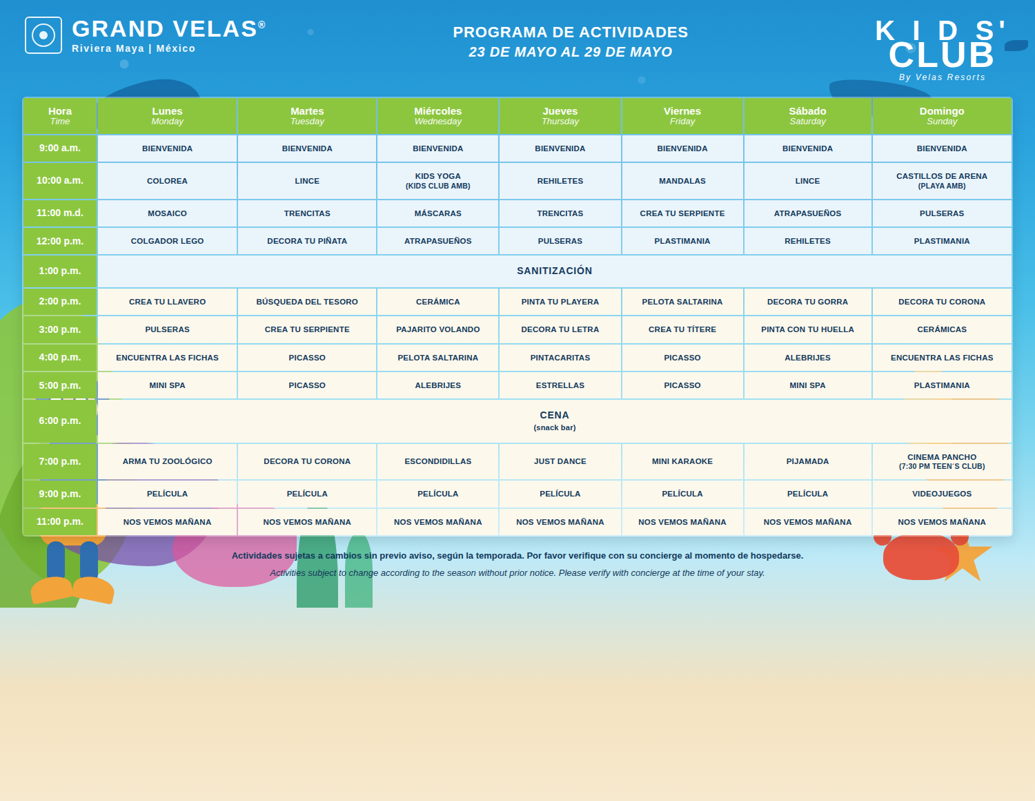GRAND VELAS®
Riviera Maya | México
PROGRAMA DE ACTIVIDADES
23 DE MAYO AL 29 DE MAYO
K I D S' CLUB By Velas Resorts
Actividades sujetas a cambios sin previo aviso, según la temporada. Por favor verifique con su concierge al momento de hospedarse. Activities subject to change according to the season without prior notice. Please verify with concierge at the time of your stay.
| Hora Time | Lunes Monday | Martes Tuesday | Miércoles Wednesday | Jueves Thursday | Viernes Friday | Sábado Saturday | Domingo Sunday |
| --- | --- | --- | --- | --- | --- | --- | --- |
| 9:00 a.m. | BIENVENIDA | BIENVENIDA | BIENVENIDA | BIENVENIDA | BIENVENIDA | BIENVENIDA | BIENVENIDA |
| 10:00 a.m. | COLOREA | LINCE | KIDS YOGA (KIDS CLUB AMB) | REHILETES | MANDALAS | LINCE | CASTILLOS DE ARENA (PLAYA AMB) |
| 11:00 m.d. | MOSAICO | TRENCITAS | MÁSCARAS | TRENCITAS | CREA TU SERPIENTE | ATRAPASUEÑOS | PULSERAS |
| 12:00 p.m. | COLGADOR LEGO | DECORA TU PIÑATA | ATRAPASUEÑOS | PULSERAS | PLASTIMANIA | REHILETES | PLASTIMANIA |
| 1:00 p.m. | SANITIZACIÓN |
| 2:00 p.m. | CREA TU LLAVERO | BÚSQUEDA DEL TESORO | CERÁMICA | PINTA TU PLAYERA | PELOTA SALTARINA | DECORA TU GORRA | DECORA TU CORONA |
| 3:00 p.m. | PULSERAS | CREA TU SERPIENTE | PAJARITO VOLANDO | DECORA TU LETRA | CREA TU TÍTERE | PINTA CON TU HUELLA | CERÁMICAS |
| 4:00 p.m. | ENCUENTRA LAS FICHAS | PICASSO | PELOTA SALTARINA | PINTACARITAS | PICASSO | ALEBRIJES | ENCUENTRA LAS FICHAS |
| 5:00 p.m. | MINI SPA | PICASSO | ALEBRIJES | ESTRELLAS | PICASSO | MINI SPA | PLASTIMANIA |
| 6:00 p.m. | CENA (snack bar) |
| 7:00 p.m. | ARMA TU ZOOLÓGICO | DECORA TU CORONA | ESCONDIDILLAS | JUST DANCE | MINI KARAOKE | PIJAMADA | CINEMA PANCHO (7:30 PM TEEN´S CLUB) |
| 9:00 p.m. | PELÍCULA | PELÍCULA | PELÍCULA | PELÍCULA | PELÍCULA | PELÍCULA | VIDEOJUEGOS |
| 11:00 p.m. | NOS VEMOS MAÑANA | NOS VEMOS MAÑANA | NOS VEMOS MAÑANA | NOS VEMOS MAÑANA | NOS VEMOS MAÑANA | NOS VEMOS MAÑANA | NOS VEMOS MAÑANA |